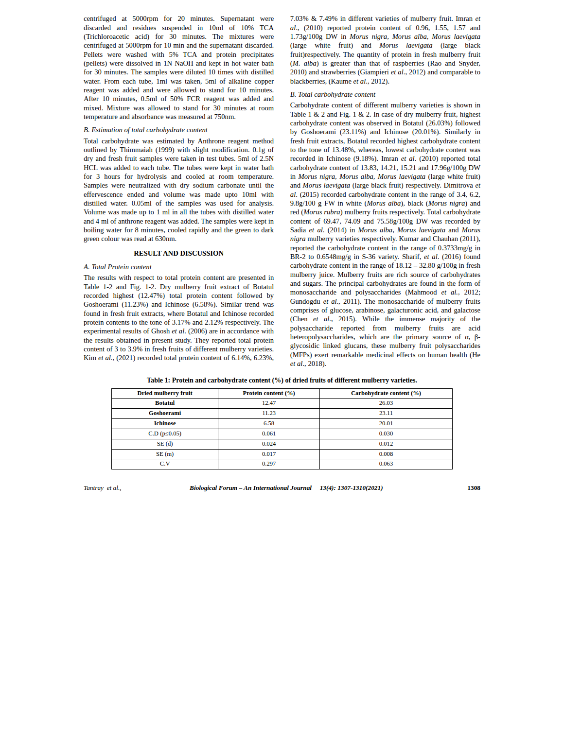centrifuged at 5000rpm for 20 minutes. Supernatant were discarded and residues suspended in 10ml of 10% TCA (Trichloroacetic acid) for 30 minutes. The mixtures were centrifuged at 5000rpm for 10 min and the supernatant discarded. Pellets were washed with 5% TCA and protein precipitates (pellets) were dissolved in 1N NaOH and kept in hot water bath for 30 minutes. The samples were diluted 10 times with distilled water. From each tube, 1ml was taken, 5ml of alkaline copper reagent was added and were allowed to stand for 10 minutes. After 10 minutes, 0.5ml of 50% FCR reagent was added and mixed. Mixture was allowed to stand for 30 minutes at room temperature and absorbance was measured at 750nm.
B. Estimation of total carbohydrate content
Total carbohydrate was estimated by Anthrone reagent method outlined by Thimmaiah (1999) with slight modification. 0.1g of dry and fresh fruit samples were taken in test tubes. 5ml of 2.5N HCL was added to each tube. The tubes were kept in water bath for 3 hours for hydrolysis and cooled at room temperature. Samples were neutralized with dry sodium carbonate until the effervescence ended and volume was made upto 10ml with distilled water. 0.05ml of the samples was used for analysis. Volume was made up to 1 ml in all the tubes with distilled water and 4 ml of anthrone reagent was added. The samples were kept in boiling water for 8 minutes, cooled rapidly and the green to dark green colour was read at 630nm.
Result and Discussion
A. Total Protein content
The results with respect to total protein content are presented in Table 1-2 and Fig. 1-2. Dry mulberry fruit extract of Botatul recorded highest (12.47%) total protein content followed by Goshoerami (11.23%) and Ichinose (6.58%). Similar trend was found in fresh fruit extracts, where Botatul and Ichinose recorded protein contents to the tone of 3.17% and 2.12% respectively. The experimental results of Ghosh et al. (2006) are in accordance with the results obtained in present study. They reported total protein content of 3 to 3.9% in fresh fruits of different mulberry varieties. Kim et al., (2021) recorded total protein content of 6.14%, 6.23%, 7.03% & 7.49% in different varieties of mulberry fruit. Imran et al., (2010) reported protein content of 0.96, 1.55, 1.57 and 1.73g/100g DW in Morus nigra, Morus alba, Morus laevigata (large white fruit) and Morus laevigata (large black fruit)respectively. The quantity of protein in fresh mulberry fruit (M. alba) is greater than that of raspberries (Rao and Snyder, 2010) and strawberries (Giampieri et al., 2012) and comparable to blackberries, (Kaume et al., 2012).
B. Total carbohydrate content
Carbohydrate content of different mulberry varieties is shown in Table 1 & 2 and Fig. 1 & 2. In case of dry mulberry fruit, highest carbohydrate content was observed in Botatul (26.03%) followed by Goshoerami (23.11%) and Ichinose (20.01%). Similarly in fresh fruit extracts, Botatul recorded highest carbohydrate content to the tone of 13.48%, whereas, lowest carbohydrate content was recorded in Ichinose (9.18%). Imran et al. (2010) reported total carbohydrate content of 13.83, 14.21, 15.21 and 17.96g/100g DW in Morus nigra, Morus alba, Morus laevigata (large white fruit) and Morus laevigata (large black fruit) respectively. Dimitrova et al. (2015) recorded carbohydrate content in the range of 3.4, 6.2, 9.8g/100 g FW in white (Morus alba), black (Morus nigra) and red (Morus rubra) mulberry fruits respectively. Total carbohydrate content of 69.47, 74.09 and 75.58g/100g DW was recorded by Sadia et al. (2014) in Morus alba, Morus laevigata and Morus nigra mulberry varieties respectively. Kumar and Chauhan (2011), reported the carbohydrate content in the range of 0.3733mg/g in BR-2 to 0.6548mg/g in S-36 variety. Sharif, et al. (2016) found carbohydrate content in the range of 18.12 – 32.80 g/100g in fresh mulberry juice. Mulberry fruits are rich source of carbohydrates and sugars. The principal carbohydrates are found in the form of monosaccharide and polysaccharides (Mahmood et al., 2012; Gundogdu et al., 2011). The monosaccharide of mulberry fruits comprises of glucose, arabinose, galacturonic acid, and galactose (Chen et al., 2015). While the immense majority of the polysaccharide reported from mulberry fruits are acid heteropolysaccharides, which are the primary source of α, β-glycosidic linked glucans, these mulberry fruit polysaccharides (MFPs) exert remarkable medicinal effects on human health (He et al., 2018).
Table 1: Protein and carbohydrate content (%) of dried fruits of different mulberry varieties.
| Dried mulberry fruit | Protein content (%) | Carbohydrate content (%) |
| --- | --- | --- |
| Botatul | 12.47 | 26.03 |
| Goshoerami | 11.23 | 23.11 |
| Ichinose | 6.58 | 20.01 |
| C.D (p≤0.05) | 0.061 | 0.030 |
| SE (d) | 0.024 | 0.012 |
| SE (m) | 0.017 | 0.008 |
| C.V | 0.297 | 0.063 |
Tantray et al., Biological Forum – An International Journal 13(4): 1307-1310(2021) 1308